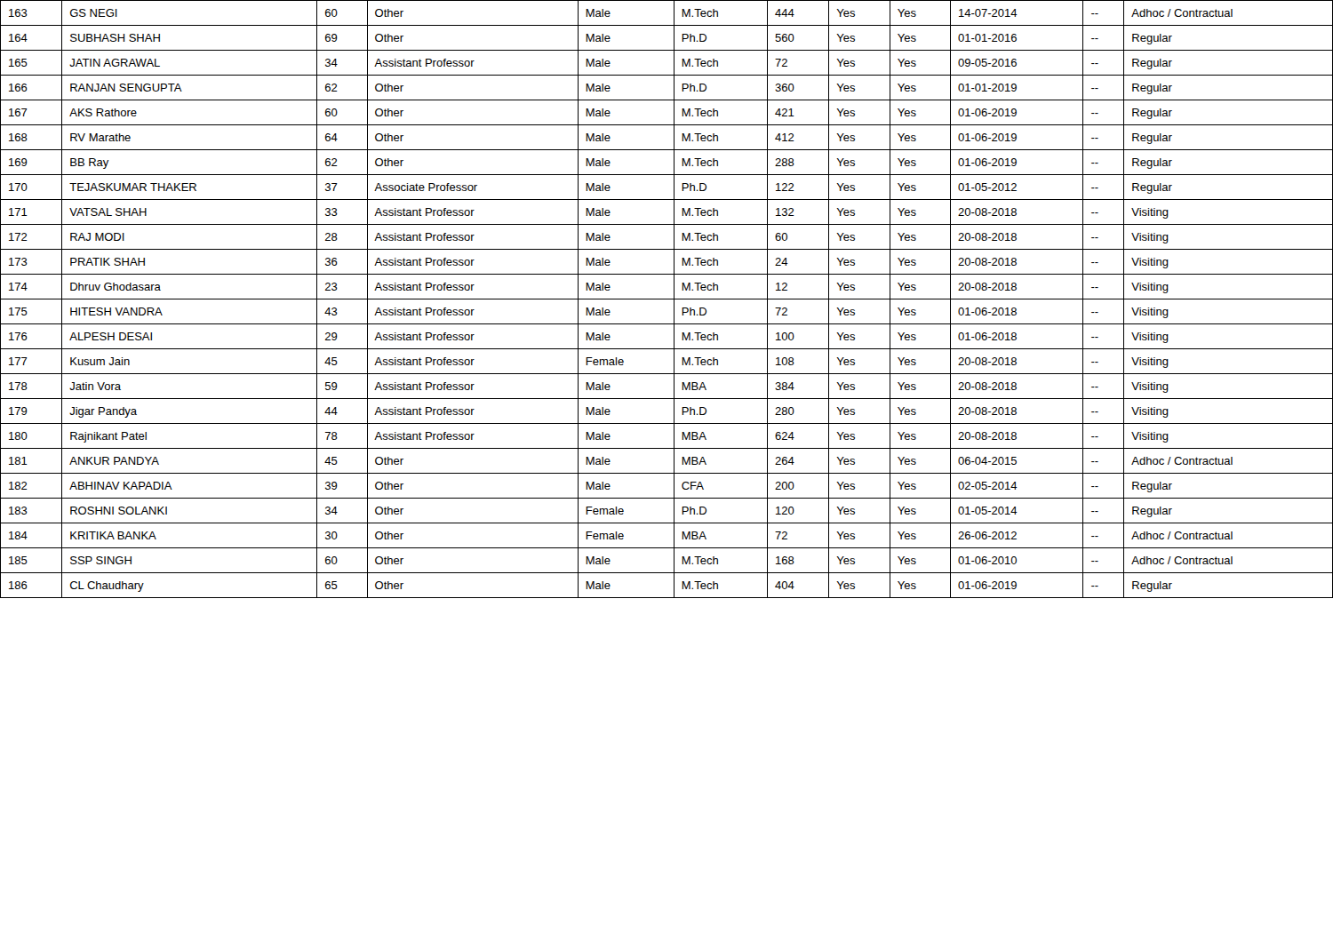| 163 | GS NEGI | 60 | Other | Male | M.Tech | 444 | Yes | Yes | 14-07-2014 | -- | Adhoc / Contractual |
| 164 | SUBHASH SHAH | 69 | Other | Male | Ph.D | 560 | Yes | Yes | 01-01-2016 | -- | Regular |
| 165 | JATIN AGRAWAL | 34 | Assistant Professor | Male | M.Tech | 72 | Yes | Yes | 09-05-2016 | -- | Regular |
| 166 | RANJAN SENGUPTA | 62 | Other | Male | Ph.D | 360 | Yes | Yes | 01-01-2019 | -- | Regular |
| 167 | AKS Rathore | 60 | Other | Male | M.Tech | 421 | Yes | Yes | 01-06-2019 | -- | Regular |
| 168 | RV Marathe | 64 | Other | Male | M.Tech | 412 | Yes | Yes | 01-06-2019 | -- | Regular |
| 169 | BB Ray | 62 | Other | Male | M.Tech | 288 | Yes | Yes | 01-06-2019 | -- | Regular |
| 170 | TEJASKUMAR THAKER | 37 | Associate Professor | Male | Ph.D | 122 | Yes | Yes | 01-05-2012 | -- | Regular |
| 171 | VATSAL SHAH | 33 | Assistant Professor | Male | M.Tech | 132 | Yes | Yes | 20-08-2018 | -- | Visiting |
| 172 | RAJ MODI | 28 | Assistant Professor | Male | M.Tech | 60 | Yes | Yes | 20-08-2018 | -- | Visiting |
| 173 | PRATIK SHAH | 36 | Assistant Professor | Male | M.Tech | 24 | Yes | Yes | 20-08-2018 | -- | Visiting |
| 174 | Dhruv Ghodasara | 23 | Assistant Professor | Male | M.Tech | 12 | Yes | Yes | 20-08-2018 | -- | Visiting |
| 175 | HITESH VANDRA | 43 | Assistant Professor | Male | Ph.D | 72 | Yes | Yes | 01-06-2018 | -- | Visiting |
| 176 | ALPESH DESAI | 29 | Assistant Professor | Male | M.Tech | 100 | Yes | Yes | 01-06-2018 | -- | Visiting |
| 177 | Kusum Jain | 45 | Assistant Professor | Female | M.Tech | 108 | Yes | Yes | 20-08-2018 | -- | Visiting |
| 178 | Jatin Vora | 59 | Assistant Professor | Male | MBA | 384 | Yes | Yes | 20-08-2018 | -- | Visiting |
| 179 | Jigar Pandya | 44 | Assistant Professor | Male | Ph.D | 280 | Yes | Yes | 20-08-2018 | -- | Visiting |
| 180 | Rajnikant Patel | 78 | Assistant Professor | Male | MBA | 624 | Yes | Yes | 20-08-2018 | -- | Visiting |
| 181 | ANKUR PANDYA | 45 | Other | Male | MBA | 264 | Yes | Yes | 06-04-2015 | -- | Adhoc / Contractual |
| 182 | ABHINAV KAPADIA | 39 | Other | Male | CFA | 200 | Yes | Yes | 02-05-2014 | -- | Regular |
| 183 | ROSHNI SOLANKI | 34 | Other | Female | Ph.D | 120 | Yes | Yes | 01-05-2014 | -- | Regular |
| 184 | KRITIKA BANKA | 30 | Other | Female | MBA | 72 | Yes | Yes | 26-06-2012 | -- | Adhoc / Contractual |
| 185 | SSP SINGH | 60 | Other | Male | M.Tech | 168 | Yes | Yes | 01-06-2010 | -- | Adhoc / Contractual |
| 186 | CL Chaudhary | 65 | Other | Male | M.Tech | 404 | Yes | Yes | 01-06-2019 | -- | Regular |